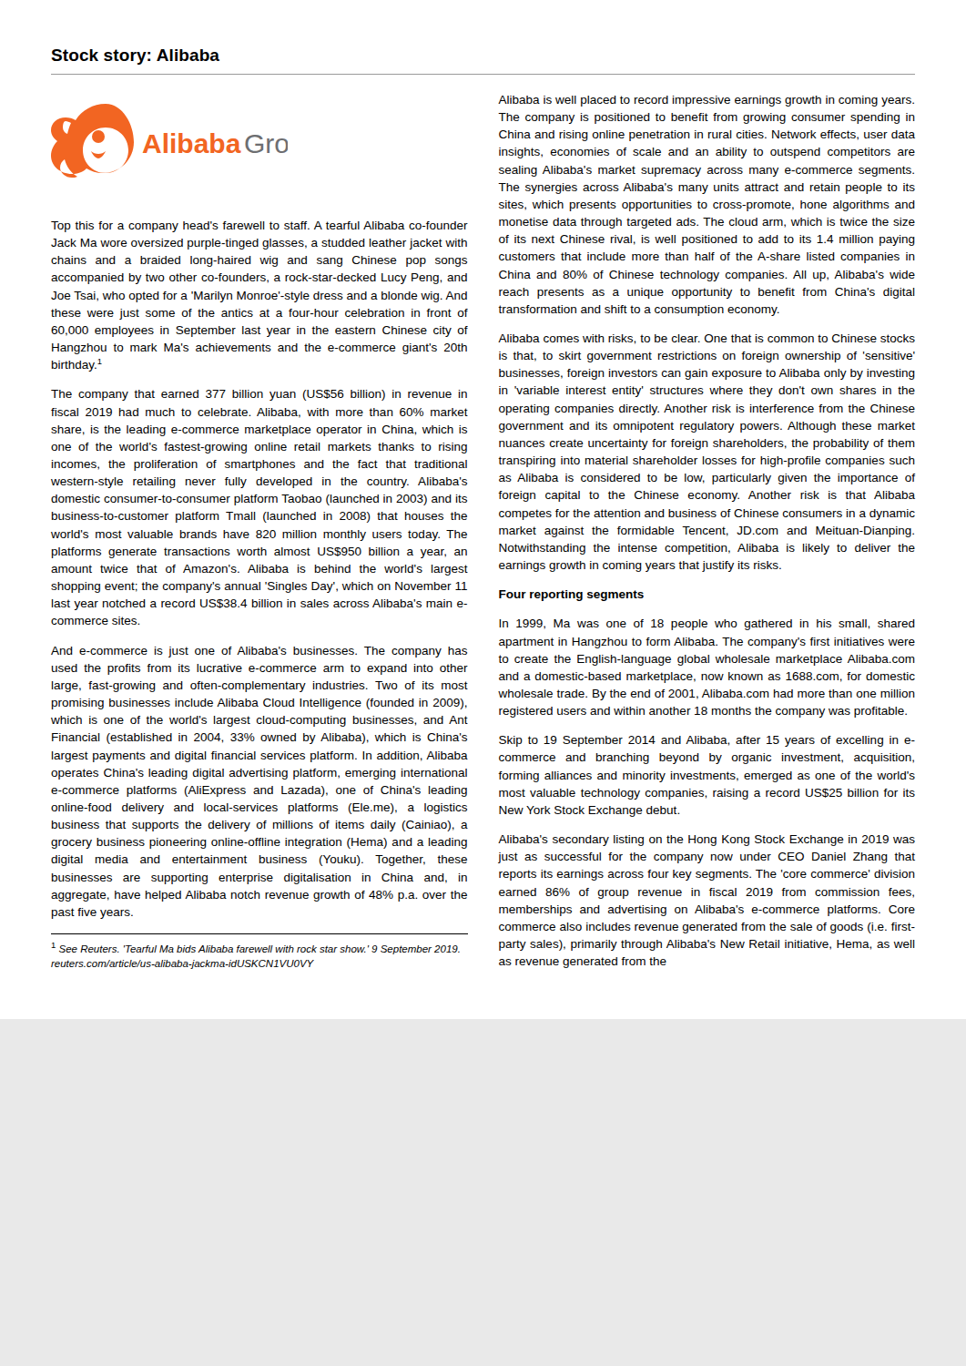Stock story: Alibaba
Alibaba Group
Top this for a company head's farewell to staff. A tearful Alibaba co-founder Jack Ma wore oversized purple-tinged glasses, a studded leather jacket with chains and a braided long-haired wig and sang Chinese pop songs accompanied by two other co-founders, a rock-star-decked Lucy Peng, and Joe Tsai, who opted for a 'Marilyn Monroe'-style dress and a blonde wig. And these were just some of the antics at a four-hour celebration in front of 60,000 employees in September last year in the eastern Chinese city of Hangzhou to mark Ma's achievements and the e-commerce giant's 20th birthday.1
The company that earned 377 billion yuan (US$56 billion) in revenue in fiscal 2019 had much to celebrate. Alibaba, with more than 60% market share, is the leading e-commerce marketplace operator in China, which is one of the world's fastest-growing online retail markets thanks to rising incomes, the proliferation of smartphones and the fact that traditional western-style retailing never fully developed in the country. Alibaba's domestic consumer-to-consumer platform Taobao (launched in 2003) and its business-to-customer platform Tmall (launched in 2008) that houses the world's most valuable brands have 820 million monthly users today. The platforms generate transactions worth almost US$950 billion a year, an amount twice that of Amazon's. Alibaba is behind the world's largest shopping event; the company's annual 'Singles Day', which on November 11 last year notched a record US$38.4 billion in sales across Alibaba's main e-commerce sites.
And e-commerce is just one of Alibaba's businesses. The company has used the profits from its lucrative e-commerce arm to expand into other large, fast-growing and often-complementary industries. Two of its most promising businesses include Alibaba Cloud Intelligence (founded in 2009), which is one of the world's largest cloud-computing businesses, and Ant Financial (established in 2004, 33% owned by Alibaba), which is China's largest payments and digital financial services platform. In addition, Alibaba operates China's leading digital advertising platform, emerging international e-commerce platforms (AliExpress and Lazada), one of China's leading online-food delivery and local-services platforms (Ele.me), a logistics business that supports the delivery of millions of items daily (Cainiao), a grocery business pioneering online-offline integration (Hema) and a leading digital media and entertainment business (Youku). Together, these businesses are supporting enterprise digitalisation in China and, in aggregate, have helped Alibaba notch revenue growth of 48% p.a. over the past five years.
1 See Reuters. 'Tearful Ma bids Alibaba farewell with rock star show.' 9 September 2019. reuters.com/article/us-alibaba-jackma-idUSKCN1VU0VY
Alibaba is well placed to record impressive earnings growth in coming years. The company is positioned to benefit from growing consumer spending in China and rising online penetration in rural cities. Network effects, user data insights, economies of scale and an ability to outspend competitors are sealing Alibaba's market supremacy across many e-commerce segments. The synergies across Alibaba's many units attract and retain people to its sites, which presents opportunities to cross-promote, hone algorithms and monetise data through targeted ads. The cloud arm, which is twice the size of its next Chinese rival, is well positioned to add to its 1.4 million paying customers that include more than half of the A-share listed companies in China and 80% of Chinese technology companies. All up, Alibaba's wide reach presents as a unique opportunity to benefit from China's digital transformation and shift to a consumption economy.
Alibaba comes with risks, to be clear. One that is common to Chinese stocks is that, to skirt government restrictions on foreign ownership of 'sensitive' businesses, foreign investors can gain exposure to Alibaba only by investing in 'variable interest entity' structures where they don't own shares in the operating companies directly. Another risk is interference from the Chinese government and its omnipotent regulatory powers. Although these market nuances create uncertainty for foreign shareholders, the probability of them transpiring into material shareholder losses for high-profile companies such as Alibaba is considered to be low, particularly given the importance of foreign capital to the Chinese economy. Another risk is that Alibaba competes for the attention and business of Chinese consumers in a dynamic market against the formidable Tencent, JD.com and Meituan-Dianping. Notwithstanding the intense competition, Alibaba is likely to deliver the earnings growth in coming years that justify its risks.
Four reporting segments
In 1999, Ma was one of 18 people who gathered in his small, shared apartment in Hangzhou to form Alibaba. The company's first initiatives were to create the English-language global wholesale marketplace Alibaba.com and a domestic-based marketplace, now known as 1688.com, for domestic wholesale trade. By the end of 2001, Alibaba.com had more than one million registered users and within another 18 months the company was profitable.
Skip to 19 September 2014 and Alibaba, after 15 years of excelling in e-commerce and branching beyond by organic investment, acquisition, forming alliances and minority investments, emerged as one of the world's most valuable technology companies, raising a record US$25 billion for its New York Stock Exchange debut.
Alibaba's secondary listing on the Hong Kong Stock Exchange in 2019 was just as successful for the company now under CEO Daniel Zhang that reports its earnings across four key segments. The 'core commerce' division earned 86% of group revenue in fiscal 2019 from commission fees, memberships and advertising on Alibaba's e-commerce platforms. Core commerce also includes revenue generated from the sale of goods (i.e. first-party sales), primarily through Alibaba's New Retail initiative, Hema, as well as revenue generated from the